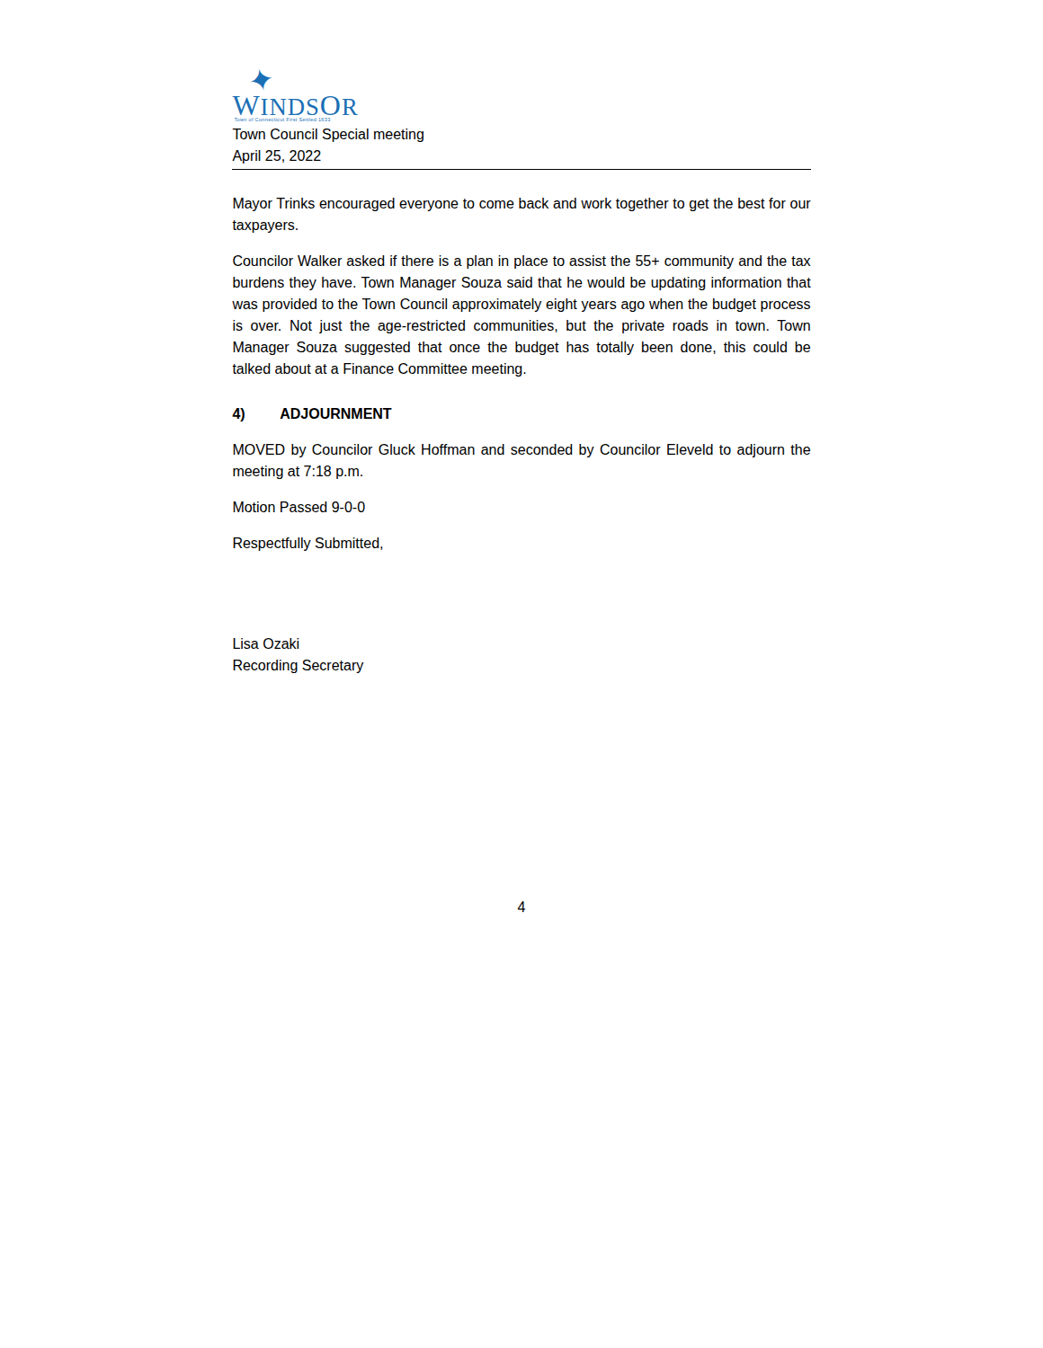✦ WINDSOR Town of Connecticut First Settled 1633
Town Council Special meeting
April 25, 2022
Mayor Trinks encouraged everyone to come back and work together to get the best for our taxpayers.
Councilor Walker asked if there is a plan in place to assist the 55+ community and the tax burdens they have. Town Manager Souza said that he would be updating information that was provided to the Town Council approximately eight years ago when the budget process is over. Not just the age-restricted communities, but the private roads in town. Town Manager Souza suggested that once the budget has totally been done, this could be talked about at a Finance Committee meeting.
4) ADJOURNMENT
MOVED by Councilor Gluck Hoffman and seconded by Councilor Eleveld to adjourn the meeting at 7:18 p.m.
Motion Passed 9-0-0
Respectfully Submitted,
Lisa Ozaki
Recording Secretary
4